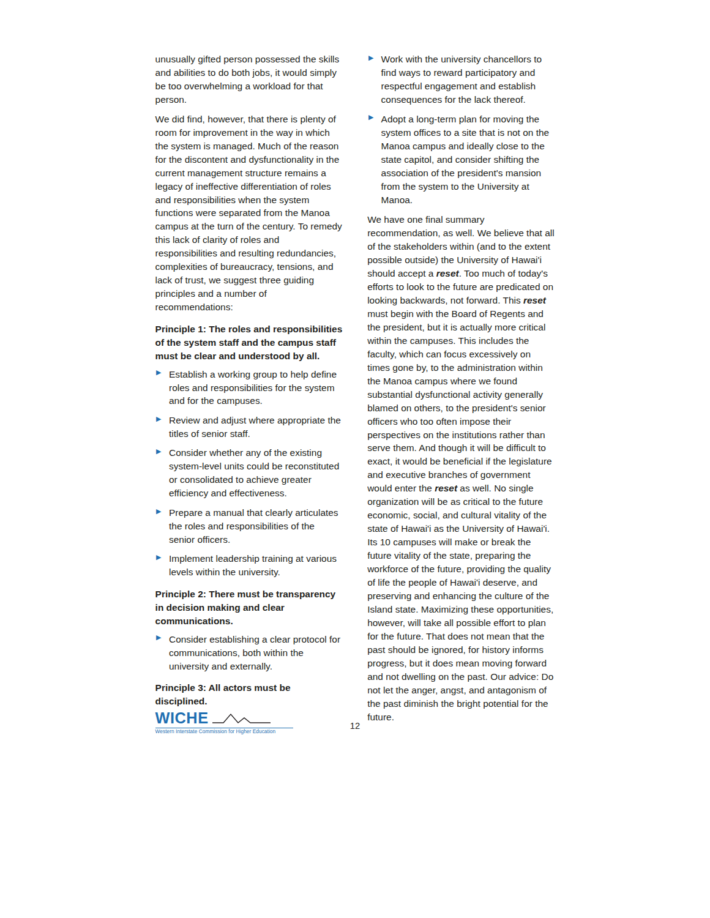unusually gifted person possessed the skills and abilities to do both jobs, it would simply be too overwhelming a workload for that person.
We did find, however, that there is plenty of room for improvement in the way in which the system is managed. Much of the reason for the discontent and dysfunctionality in the current management structure remains a legacy of ineffective differentiation of roles and responsibilities when the system functions were separated from the Manoa campus at the turn of the century. To remedy this lack of clarity of roles and responsibilities and resulting redundancies, complexities of bureaucracy, tensions, and lack of trust, we suggest three guiding principles and a number of recommendations:
Principle 1: The roles and responsibilities of the system staff and the campus staff must be clear and understood by all.
Establish a working group to help define roles and responsibilities for the system and for the campuses.
Review and adjust where appropriate the titles of senior staff.
Consider whether any of the existing system-level units could be reconstituted or consolidated to achieve greater efficiency and effectiveness.
Prepare a manual that clearly articulates the roles and responsibilities of the senior officers.
Implement leadership training at various levels within the university.
Principle 2: There must be transparency in decision making and clear communications.
Consider establishing a clear protocol for communications, both within the university and externally.
Principle 3: All actors must be disciplined.
Work with the university chancellors to find ways to reward participatory and respectful engagement and establish consequences for the lack thereof.
Adopt a long-term plan for moving the system offices to a site that is not on the Manoa campus and ideally close to the state capitol, and consider shifting the association of the president's mansion from the system to the University at Manoa.
We have one final summary recommendation, as well. We believe that all of the stakeholders within (and to the extent possible outside) the University of Hawai'i should accept a reset. Too much of today's efforts to look to the future are predicated on looking backwards, not forward. This reset must begin with the Board of Regents and the president, but it is actually more critical within the campuses. This includes the faculty, which can focus excessively on times gone by, to the administration within the Manoa campus where we found substantial dysfunctional activity generally blamed on others, to the president's senior officers who too often impose their perspectives on the institutions rather than serve them. And though it will be difficult to exact, it would be beneficial if the legislature and executive branches of government would enter the reset as well. No single organization will be as critical to the future economic, social, and cultural vitality of the state of Hawai'i as the University of Hawai'i. Its 10 campuses will make or break the future vitality of the state, preparing the workforce of the future, providing the quality of life the people of Hawai'i deserve, and preserving and enhancing the culture of the Island state. Maximizing these opportunities, however, will take all possible effort to plan for the future. That does not mean that the past should be ignored, for history informs progress, but it does mean moving forward and not dwelling on the past. Our advice: Do not let the anger, angst, and antagonism of the past diminish the bright potential for the future.
WICHE
Western Interstate Commission for Higher Education
12